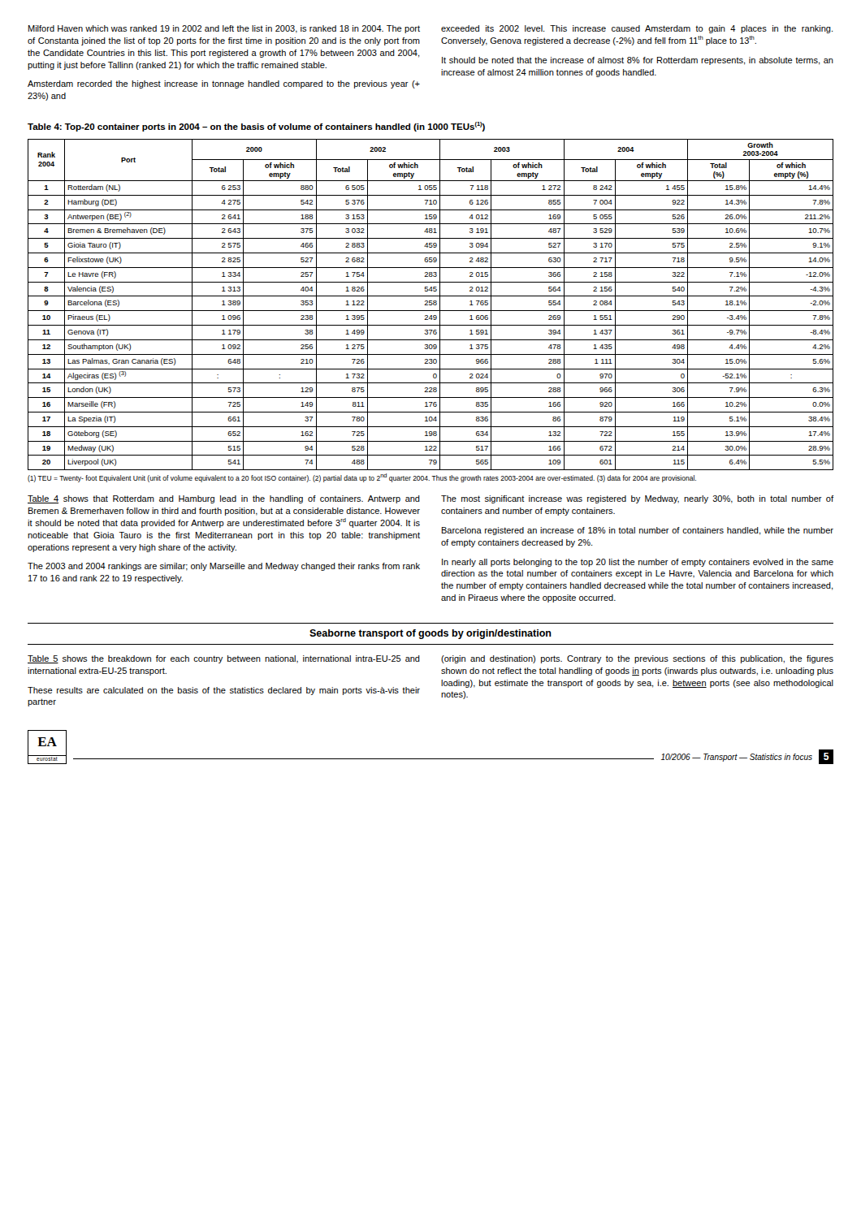Milford Haven which was ranked 19 in 2002 and left the list in 2003, is ranked 18 in 2004. The port of Constanta joined the list of top 20 ports for the first time in position 20 and is the only port from the Candidate Countries in this list. This port registered a growth of 17% between 2003 and 2004, putting it just before Tallinn (ranked 21) for which the traffic remained stable.
Amsterdam recorded the highest increase in tonnage handled compared to the previous year (+ 23%) and
exceeded its 2002 level. This increase caused Amsterdam to gain 4 places in the ranking. Conversely, Genova registered a decrease (-2%) and fell from 11th place to 13th.
It should be noted that the increase of almost 8% for Rotterdam represents, in absolute terms, an increase of almost 24 million tonnes of goods handled.
Table 4: Top-20 container ports in 2004 – on the basis of volume of containers handled (in 1000 TEUs(1))
| Rank 2004 | Port | 2000 | 2002 | 2003 | 2004 | Growth 2003-2004 |
| --- | --- | --- | --- | --- | --- | --- |
| Total | of which empty | Total | of which empty | Total | of which empty | Total | of which empty | Total (%) | of which empty (%) |
| 1 | Rotterdam (NL) | 6 253 | 880 | 6 505 | 1 055 | 7 118 | 1 272 | 8 242 | 1 455 | 15.8% | 14.4% |
| 2 | Hamburg (DE) | 4 275 | 542 | 5 376 | 710 | 6 126 | 855 | 7 004 | 922 | 14.3% | 7.8% |
| 3 | Antwerpen (BE) (2) | 2 641 | 188 | 3 153 | 159 | 4 012 | 169 | 5 055 | 526 | 26.0% | 211.2% |
| 4 | Bremen & Bremehaven (DE) | 2 643 | 375 | 3 032 | 481 | 3 191 | 487 | 3 529 | 539 | 10.6% | 10.7% |
| 5 | Gioia Tauro (IT) | 2 575 | 466 | 2 883 | 459 | 3 094 | 527 | 3 170 | 575 | 2.5% | 9.1% |
| 6 | Felixstowe (UK) | 2 825 | 527 | 2 682 | 659 | 2 482 | 630 | 2 717 | 718 | 9.5% | 14.0% |
| 7 | Le Havre (FR) | 1 334 | 257 | 1 754 | 283 | 2 015 | 366 | 2 158 | 322 | 7.1% | -12.0% |
| 8 | Valencia (ES) | 1 313 | 404 | 1 826 | 545 | 2 012 | 564 | 2 156 | 540 | 7.2% | -4.3% |
| 9 | Barcelona (ES) | 1 389 | 353 | 1 122 | 258 | 1 765 | 554 | 2 084 | 543 | 18.1% | -2.0% |
| 10 | Piraeus (EL) | 1 096 | 238 | 1 395 | 249 | 1 606 | 269 | 1 551 | 290 | -3.4% | 7.8% |
| 11 | Genova (IT) | 1 179 | 38 | 1 499 | 376 | 1 591 | 394 | 1 437 | 361 | -9.7% | -8.4% |
| 12 | Southampton (UK) | 1 092 | 256 | 1 275 | 309 | 1 375 | 478 | 1 435 | 498 | 4.4% | 4.2% |
| 13 | Las Palmas, Gran Canaria (ES) | 648 | 210 | 726 | 230 | 966 | 288 | 1 111 | 304 | 15.0% | 5.6% |
| 14 | Algeciras (ES) (3) | : | : | 1 732 | 0 | 2 024 | 0 | 970 | 0 | -52.1% | : |
| 15 | London (UK) | 573 | 129 | 875 | 228 | 895 | 288 | 966 | 306 | 7.9% | 6.3% |
| 16 | Marseille (FR) | 725 | 149 | 811 | 176 | 835 | 166 | 920 | 166 | 10.2% | 0.0% |
| 17 | La Spezia (IT) | 661 | 37 | 780 | 104 | 836 | 86 | 879 | 119 | 5.1% | 38.4% |
| 18 | Göteborg (SE) | 652 | 162 | 725 | 198 | 634 | 132 | 722 | 155 | 13.9% | 17.4% |
| 19 | Medway (UK) | 515 | 94 | 528 | 122 | 517 | 166 | 672 | 214 | 30.0% | 28.9% |
| 20 | Liverpool (UK) | 541 | 74 | 488 | 79 | 565 | 109 | 601 | 115 | 6.4% | 5.5% |
(1) TEU = Twenty- foot Equivalent Unit (unit of volume equivalent to a 20 foot ISO container). (2) partial data up to 2nd quarter 2004. Thus the growth rates 2003-2004 are over-estimated. (3) data for 2004 are provisional.
Table 4 shows that Rotterdam and Hamburg lead in the handling of containers. Antwerp and Bremen & Bremerhaven follow in third and fourth position, but at a considerable distance. However it should be noted that data provided for Antwerp are underestimated before 3rd quarter 2004. It is noticeable that Gioia Tauro is the first Mediterranean port in this top 20 table: transhipment operations represent a very high share of the activity.
The 2003 and 2004 rankings are similar; only Marseille and Medway changed their ranks from rank 17 to 16 and rank 22 to 19 respectively.
The most significant increase was registered by Medway, nearly 30%, both in total number of containers and number of empty containers.
Barcelona registered an increase of 18% in total number of containers handled, while the number of empty containers decreased by 2%.
In nearly all ports belonging to the top 20 list the number of empty containers evolved in the same direction as the total number of containers except in Le Havre, Valencia and Barcelona for which the number of empty containers handled decreased while the total number of containers increased, and in Piraeus where the opposite occurred.
Seaborne transport of goods by origin/destination
Table 5 shows the breakdown for each country between national, international intra-EU-25 and international extra-EU-25 transport.
These results are calculated on the basis of the statistics declared by main ports vis-à-vis their partner
(origin and destination) ports. Contrary to the previous sections of this publication, the figures shown do not reflect the total handling of goods in ports (inwards plus outwards, i.e. unloading plus loading), but estimate the transport of goods by sea, i.e. between ports (see also methodological notes).
EA
eurostat
10/2006 — Transport — Statistics in focus
5